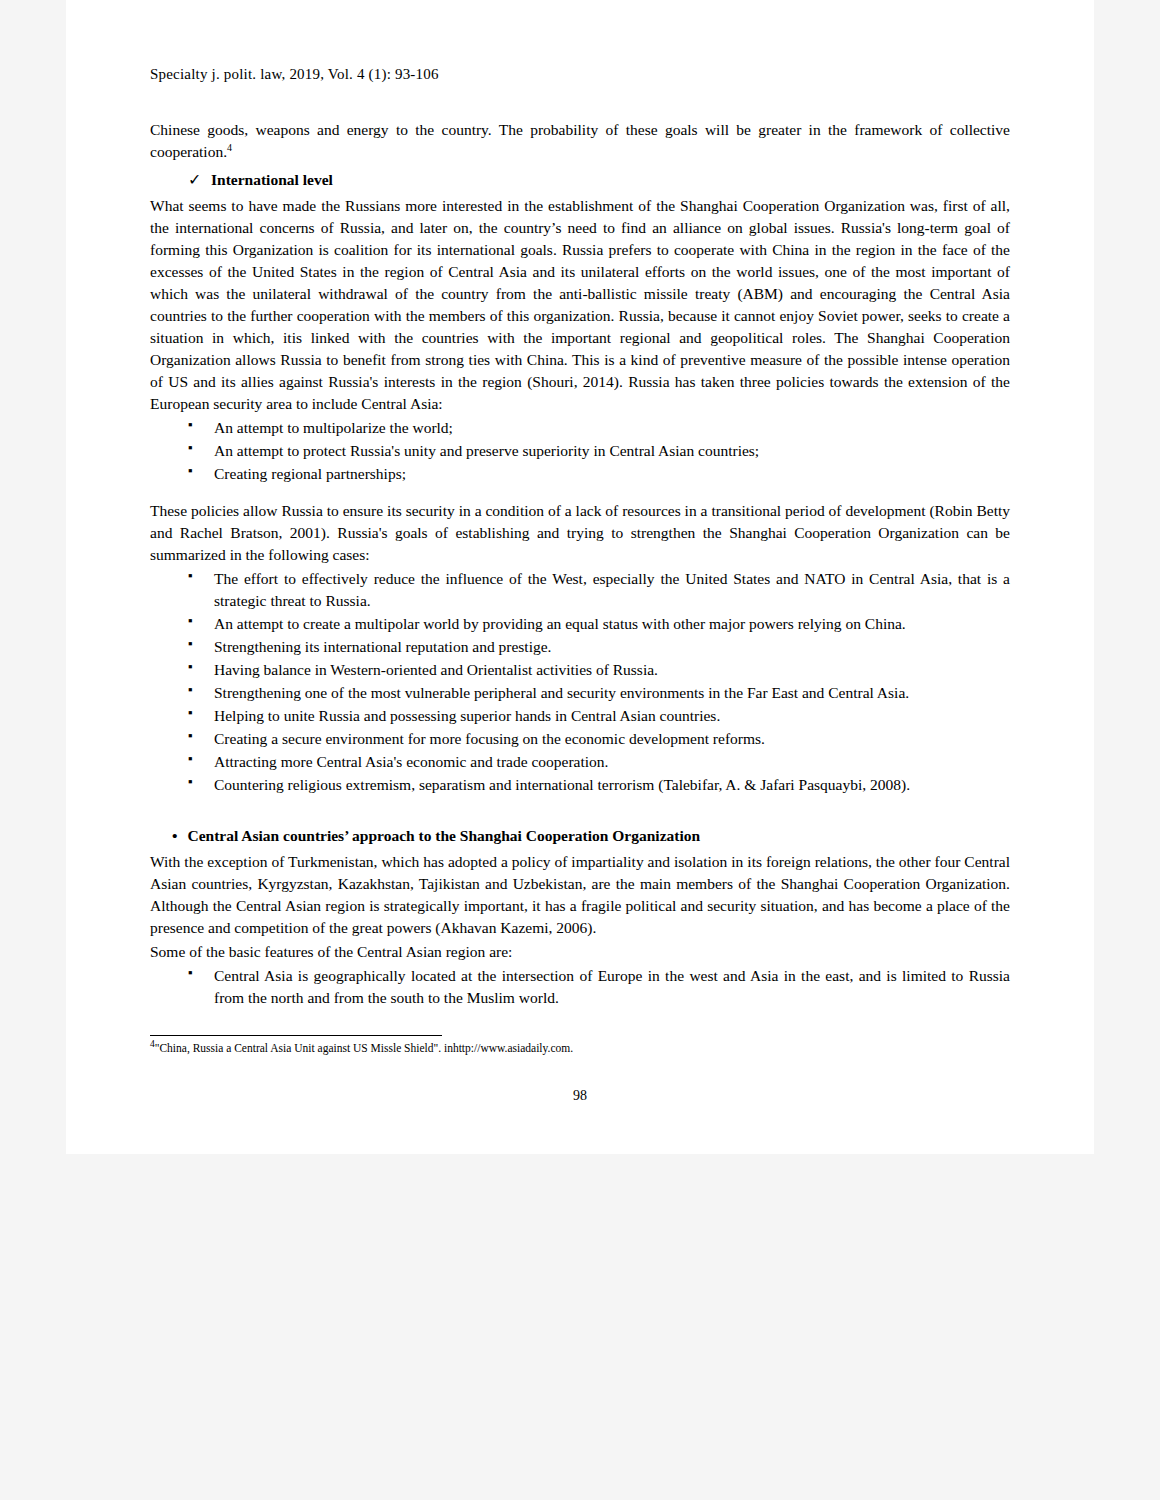Specialty j. polit. law, 2019, Vol. 4 (1): 93-106
Chinese goods, weapons and energy to the country. The probability of these goals will be greater in the framework of collective cooperation.4
✓International level
What seems to have made the Russians more interested in the establishment of the Shanghai Cooperation Organization was, first of all, the international concerns of Russia, and later on, the country’s need to find an alliance on global issues. Russia's long-term goal of forming this Organization is coalition for its international goals. Russia prefers to cooperate with China in the region in the face of the excesses of the United States in the region of Central Asia and its unilateral efforts on the world issues, one of the most important of which was the unilateral withdrawal of the country from the anti-ballistic missile treaty (ABM) and encouraging the Central Asia countries to the further cooperation with the members of this organization. Russia, because it cannot enjoy Soviet power, seeks to create a situation in which, itis linked with the countries with the important regional and geopolitical roles. The Shanghai Cooperation Organization allows Russia to benefit from strong ties with China. This is a kind of preventive measure of the possible intense operation of US and its allies against Russia's interests in the region (Shouri, 2014). Russia has taken three policies towards the extension of the European security area to include Central Asia:
An attempt to multipolarize the world;
An attempt to protect Russia's unity and preserve superiority in Central Asian countries;
Creating regional partnerships;
These policies allow Russia to ensure its security in a condition of a lack of resources in a transitional period of development (Robin Betty and Rachel Bratson, 2001). Russia's goals of establishing and trying to strengthen the Shanghai Cooperation Organization can be summarized in the following cases:
The effort to effectively reduce the influence of the West, especially the United States and NATO in Central Asia, that is a strategic threat to Russia.
An attempt to create a multipolar world by providing an equal status with other major powers relying on China.
Strengthening its international reputation and prestige.
Having balance in Western-oriented and Orientalist activities of Russia.
Strengthening one of the most vulnerable peripheral and security environments in the Far East and Central Asia.
Helping to unite Russia and possessing superior hands in Central Asian countries.
Creating a secure environment for more focusing on the economic development reforms.
Attracting more Central Asia's economic and trade cooperation.
Countering religious extremism, separatism and international terrorism (Talebifar, A. & Jafari Pasquaybi, 2008).
•Central Asian countries’ approach to the Shanghai Cooperation Organization
With the exception of Turkmenistan, which has adopted a policy of impartiality and isolation in its foreign relations, the other four Central Asian countries, Kyrgyzstan, Kazakhstan, Tajikistan and Uzbekistan, are the main members of the Shanghai Cooperation Organization. Although the Central Asian region is strategically important, it has a fragile political and security situation, and has become a place of the presence and competition of the great powers (Akhavan Kazemi, 2006).
Some of the basic features of the Central Asian region are:
Central Asia is geographically located at the intersection of Europe in the west and Asia in the east, and is limited to Russia from the north and from the south to the Muslim world.
4"China, Russia a Central Asia Unit against US Missle Shield". inhttp://www.asiadaily.com.
98